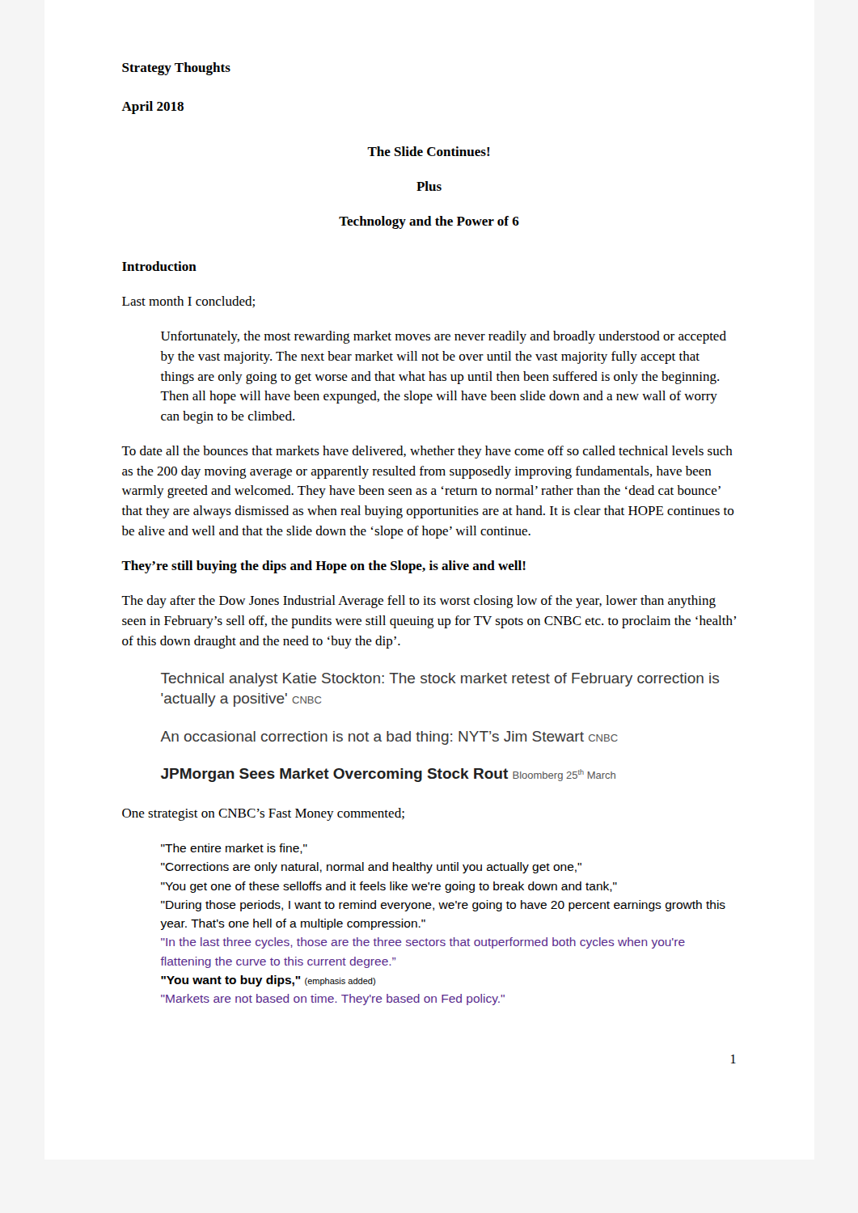Strategy Thoughts
April 2018
The Slide Continues!
Plus
Technology and the Power of 6
Introduction
Last month I concluded;
Unfortunately, the most rewarding market moves are never readily and broadly understood or accepted by the vast majority. The next bear market will not be over until the vast majority fully accept that things are only going to get worse and that what has up until then been suffered is only the beginning. Then all hope will have been expunged, the slope will have been slide down and a new wall of worry can begin to be climbed.
To date all the bounces that markets have delivered, whether they have come off so called technical levels such as the 200 day moving average or apparently resulted from supposedly improving fundamentals, have been warmly greeted and welcomed. They have been seen as a ‘return to normal’ rather than the ‘dead cat bounce’ that they are always dismissed as when real buying opportunities are at hand. It is clear that HOPE continues to be alive and well and that the slide down the ‘slope of hope’ will continue.
They’re still buying the dips and Hope on the Slope, is alive and well!
The day after the Dow Jones Industrial Average fell to its worst closing low of the year, lower than anything seen in February’s sell off, the pundits were still queuing up for TV spots on CNBC etc. to proclaim the ‘health’ of this down draught and the need to ‘buy the dip’.
Technical analyst Katie Stockton: The stock market retest of February correction is 'actually a positive' CNBC
An occasional correction is not a bad thing: NYT’s Jim Stewart CNBC
JPMorgan Sees Market Overcoming Stock Rout Bloomberg 25th March
One strategist on CNBC’s Fast Money commented;
"The entire market is fine," "Corrections are only natural, normal and healthy until you actually get one," "You get one of these selloffs and it feels like we're going to break down and tank," "During those periods, I want to remind everyone, we're going to have 20 percent earnings growth this year. That's one hell of a multiple compression." "In the last three cycles, those are the three sectors that outperformed both cycles when you're flattening the curve to this current degree.” "You want to buy dips," (emphasis added) "Markets are not based on time. They're based on Fed policy."
1